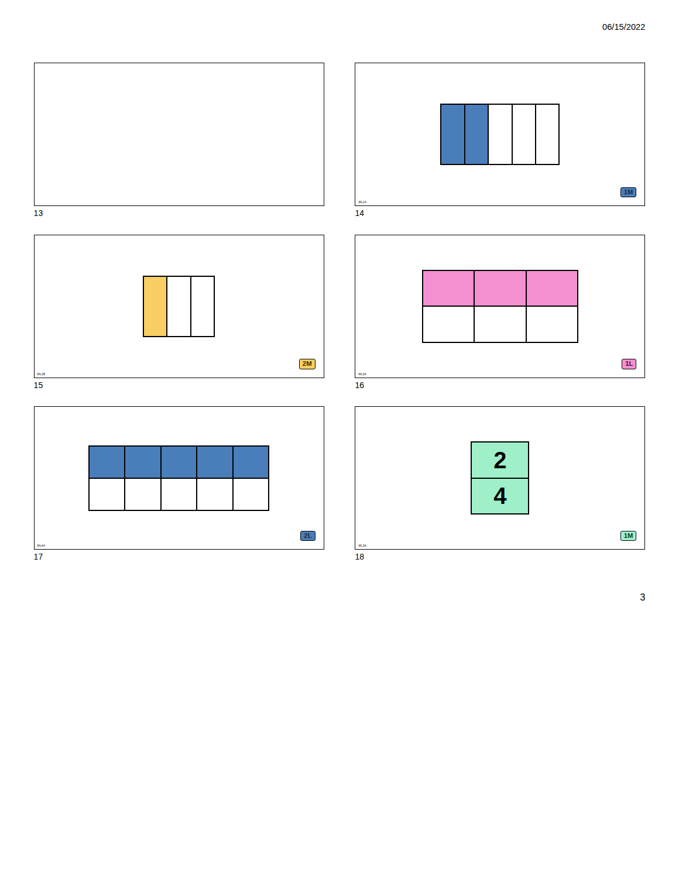06/15/2022
13
ML1A 1M
14
ML1B 2M
15
ML3A 1L
16
ML4A 2L
17
| 2 |
| 4 |
ML3A 1M
18
3